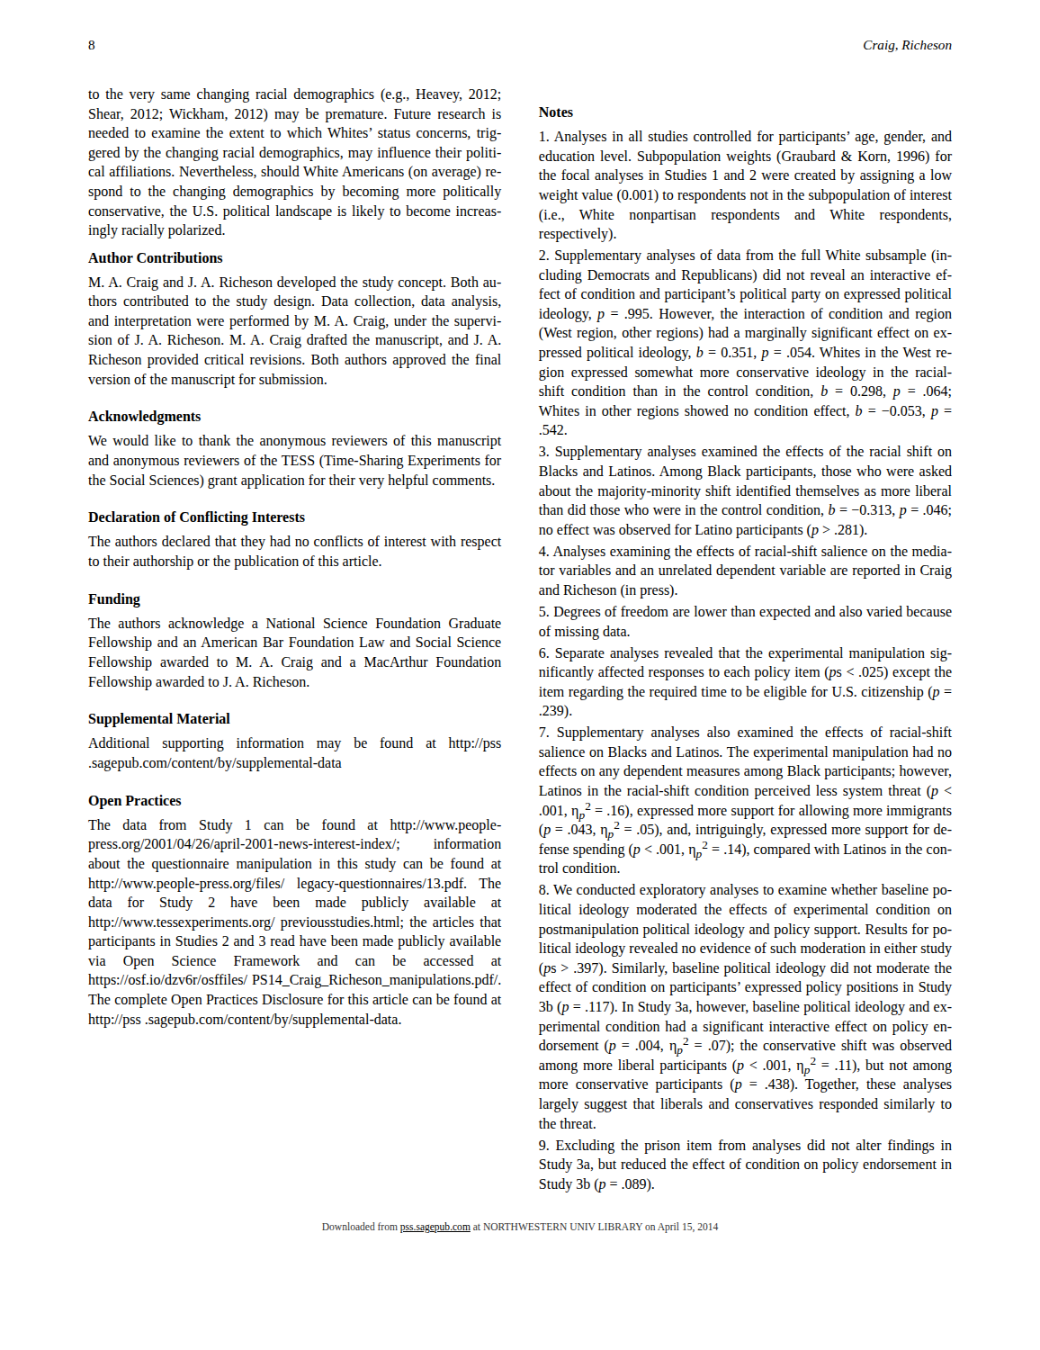8 Craig, Richeson
to the very same changing racial demographics (e.g., Heavey, 2012; Shear, 2012; Wickham, 2012) may be premature. Future research is needed to examine the extent to which Whites’ status concerns, triggered by the changing racial demographics, may influence their political affiliations. Nevertheless, should White Americans (on average) respond to the changing demographics by becoming more politically conservative, the U.S. political landscape is likely to become increasingly racially polarized.
Author Contributions
M. A. Craig and J. A. Richeson developed the study concept. Both authors contributed to the study design. Data collection, data analysis, and interpretation were performed by M. A. Craig, under the supervision of J. A. Richeson. M. A. Craig drafted the manuscript, and J. A. Richeson provided critical revisions. Both authors approved the final version of the manuscript for submission.
Acknowledgments
We would like to thank the anonymous reviewers of this manuscript and anonymous reviewers of the TESS (Time-Sharing Experiments for the Social Sciences) grant application for their very helpful comments.
Declaration of Conflicting Interests
The authors declared that they had no conflicts of interest with respect to their authorship or the publication of this article.
Funding
The authors acknowledge a National Science Foundation Graduate Fellowship and an American Bar Foundation Law and Social Science Fellowship awarded to M. A. Craig and a MacArthur Foundation Fellowship awarded to J. A. Richeson.
Supplemental Material
Additional supporting information may be found at http://pss .sagepub.com/content/by/supplemental-data
Open Practices
The data from Study 1 can be found at http://www.people-press.org/2001/04/26/april-2001-news-interest-index/; information about the questionnaire manipulation in this study can be found at http://www.people-press.org/files/ legacy-questionnaires/13.pdf. The data for Study 2 have been made publicly available at http://www.tessexperiments.org/ previousstudies.html; the articles that participants in Studies 2 and 3 read have been made publicly available via Open Science Framework and can be accessed at https://osf.io/dzv6r/osffiles/ PS14_Craig_Richeson_manipulations.pdf/. The complete Open Practices Disclosure for this article can be found at http://pss .sagepub.com/content/by/supplemental-data.
Notes
1. Analyses in all studies controlled for participants’ age, gender, and education level. Subpopulation weights (Graubard & Korn, 1996) for the focal analyses in Studies 1 and 2 were created by assigning a low weight value (0.001) to respondents not in the subpopulation of interest (i.e., White nonpartisan respondents and White respondents, respectively).
2. Supplementary analyses of data from the full White subsample (including Democrats and Republicans) did not reveal an interactive effect of condition and participant’s political party on expressed political ideology, p = .995. However, the interaction of condition and region (West region, other regions) had a marginally significant effect on expressed political ideology, b = 0.351, p = .054. Whites in the West region expressed somewhat more conservative ideology in the racial-shift condition than in the control condition, b = 0.298, p = .064; Whites in other regions showed no condition effect, b = −0.053, p = .542.
3. Supplementary analyses examined the effects of the racial shift on Blacks and Latinos. Among Black participants, those who were asked about the majority-minority shift identified themselves as more liberal than did those who were in the control condition, b = −0.313, p = .046; no effect was observed for Latino participants (p > .281).
4. Analyses examining the effects of racial-shift salience on the mediator variables and an unrelated dependent variable are reported in Craig and Richeson (in press).
5. Degrees of freedom are lower than expected and also varied because of missing data.
6. Separate analyses revealed that the experimental manipulation significantly affected responses to each policy item (ps < .025) except the item regarding the required time to be eligible for U.S. citizenship (p = .239).
7. Supplementary analyses also examined the effects of racial-shift salience on Blacks and Latinos. The experimental manipulation had no effects on any dependent measures among Black participants; however, Latinos in the racial-shift condition perceived less system threat (p < .001, ηp2 = .16), expressed more support for allowing more immigrants (p = .043, ηp2 = .05), and, intriguingly, expressed more support for defense spending (p < .001, ηp2 = .14), compared with Latinos in the control condition.
8. We conducted exploratory analyses to examine whether baseline political ideology moderated the effects of experimental condition on postmanipulation political ideology and policy support. Results for political ideology revealed no evidence of such moderation in either study (ps > .397). Similarly, baseline political ideology did not moderate the effect of condition on participants’ expressed policy positions in Study 3b (p = .117). In Study 3a, however, baseline political ideology and experimental condition had a significant interactive effect on policy endorsement (p = .004, ηp2 = .07); the conservative shift was observed among more liberal participants (p < .001, ηp2 = .11), but not among more conservative participants (p = .438). Together, these analyses largely suggest that liberals and conservatives responded similarly to the threat.
9. Excluding the prison item from analyses did not alter findings in Study 3a, but reduced the effect of condition on policy endorsement in Study 3b (p = .089).
Downloaded from pss.sagepub.com at NORTHWESTERN UNIV LIBRARY on April 15, 2014